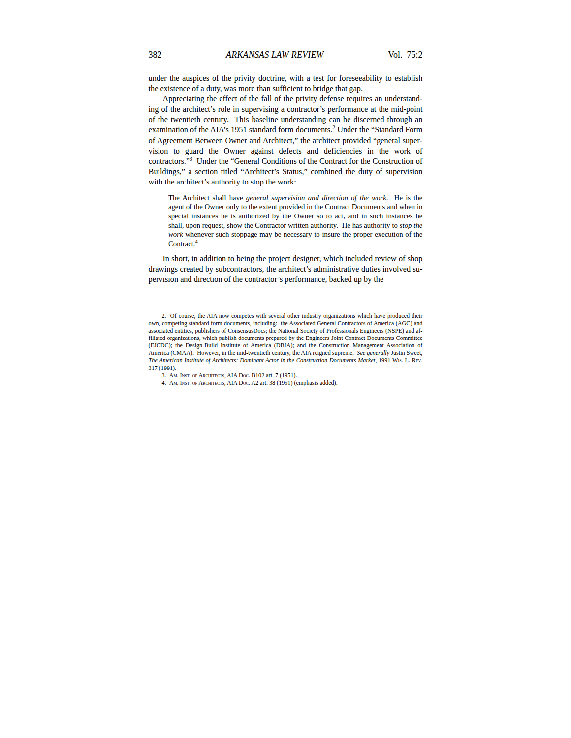382 ARKANSAS LAW REVIEW Vol. 75:2
under the auspices of the privity doctrine, with a test for foreseeability to establish the existence of a duty, was more than sufficient to bridge that gap.
Appreciating the effect of the fall of the privity defense requires an understanding of the architect’s role in supervising a contractor’s performance at the mid-point of the twentieth century. This baseline understanding can be discerned through an examination of the AIA’s 1951 standard form documents.2 Under the “Standard Form of Agreement Between Owner and Architect,” the architect provided “general supervision to guard the Owner against defects and deficiencies in the work of contractors.”3 Under the “General Conditions of the Contract for the Construction of Buildings,” a section titled “Architect’s Status,” combined the duty of supervision with the architect’s authority to stop the work:
The Architect shall have general supervision and direction of the work. He is the agent of the Owner only to the extent provided in the Contract Documents and when in special instances he is authorized by the Owner so to act, and in such instances he shall, upon request, show the Contractor written authority. He has authority to stop the work whenever such stoppage may be necessary to insure the proper execution of the Contract.4
In short, in addition to being the project designer, which included review of shop drawings created by subcontractors, the architect’s administrative duties involved supervision and direction of the contractor’s performance, backed up by the
2. Of course, the AIA now competes with several other industry organizations which have produced their own, competing standard form documents, including: the Associated General Contractors of America (AGC) and associated entities, publishers of ConsensusDocs; the National Society of Professionals Engineers (NSPE) and affiliated organizations, which publish documents prepared by the Engineers Joint Contract Documents Committee (EJCDC); the Design-Build Institute of America (DBIA); and the Construction Management Association of America (CMAA). However, in the mid-twentieth century, the AIA reigned supreme. See generally Justin Sweet, The American Institute of Architects: Dominant Actor in the Construction Documents Market, 1991 Wis. L. Rev. 317 (1991).
3. Am. Inst. of Architects, AIA Doc. B102 art. 7 (1951).
4. Am. Inst. of Architects, AIA Doc. A2 art. 38 (1951) (emphasis added).